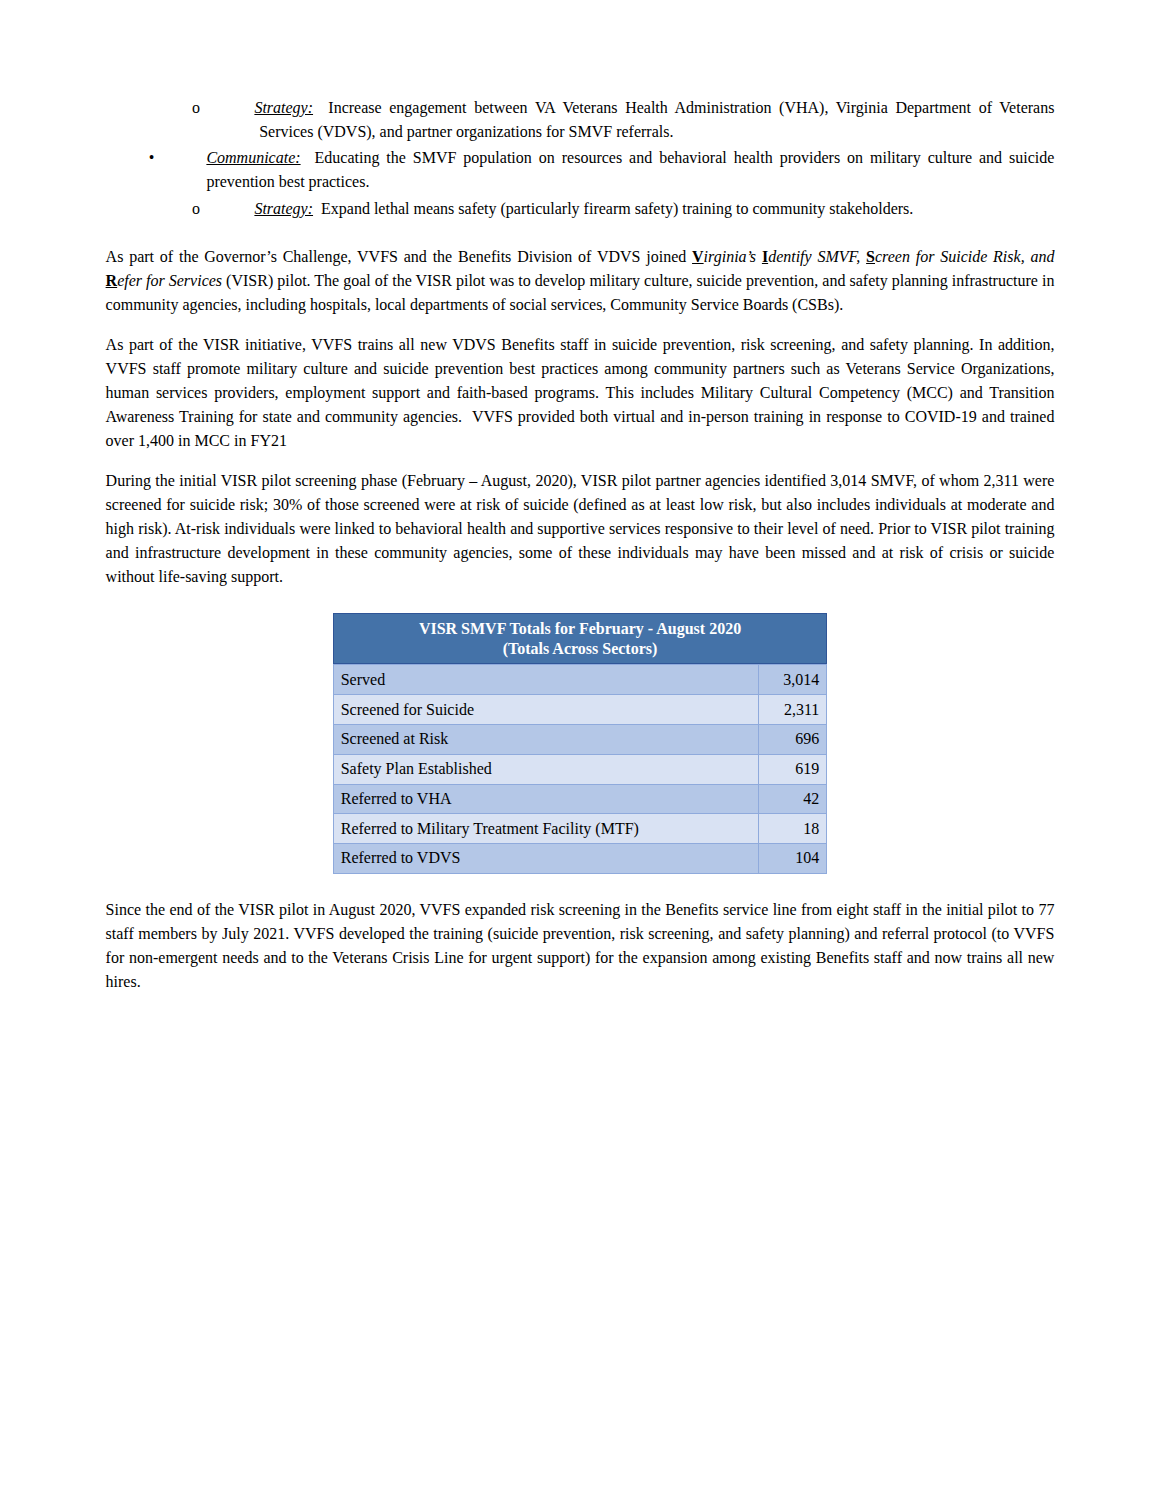oStrategy: Increase engagement between VA Veterans Health Administration (VHA), Virginia Department of Veterans Services (VDVS), and partner organizations for SMVF referrals.
•Communicate: Educating the SMVF population on resources and behavioral health providers on military culture and suicide prevention best practices.
oStrategy: Expand lethal means safety (particularly firearm safety) training to community stakeholders.
As part of the Governor’s Challenge, VVFS and the Benefits Division of VDVS joined Virginia’s Identify SMVF, Screen for Suicide Risk, and Refer for Services (VISR) pilot. The goal of the VISR pilot was to develop military culture, suicide prevention, and safety planning infrastructure in community agencies, including hospitals, local departments of social services, Community Service Boards (CSBs).
As part of the VISR initiative, VVFS trains all new VDVS Benefits staff in suicide prevention, risk screening, and safety planning. In addition, VVFS staff promote military culture and suicide prevention best practices among community partners such as Veterans Service Organizations, human services providers, employment support and faith-based programs. This includes Military Cultural Competency (MCC) and Transition Awareness Training for state and community agencies. VVFS provided both virtual and in-person training in response to COVID-19 and trained over 1,400 in MCC in FY21
During the initial VISR pilot screening phase (February – August, 2020), VISR pilot partner agencies identified 3,014 SMVF, of whom 2,311 were screened for suicide risk; 30% of those screened were at risk of suicide (defined as at least low risk, but also includes individuals at moderate and high risk). At-risk individuals were linked to behavioral health and supportive services responsive to their level of need. Prior to VISR pilot training and infrastructure development in these community agencies, some of these individuals may have been missed and at risk of crisis or suicide without life-saving support.
VISR SMVF Totals for February - August 2020 (Totals Across Sectors)
| Served | 3,014 |
| Screened for Suicide | 2,311 |
| Screened at Risk | 696 |
| Safety Plan Established | 619 |
| Referred to VHA | 42 |
| Referred to Military Treatment Facility (MTF) | 18 |
| Referred to VDVS | 104 |
Since the end of the VISR pilot in August 2020, VVFS expanded risk screening in the Benefits service line from eight staff in the initial pilot to 77 staff members by July 2021. VVFS developed the training (suicide prevention, risk screening, and safety planning) and referral protocol (to VVFS for non-emergent needs and to the Veterans Crisis Line for urgent support) for the expansion among existing Benefits staff and now trains all new hires.